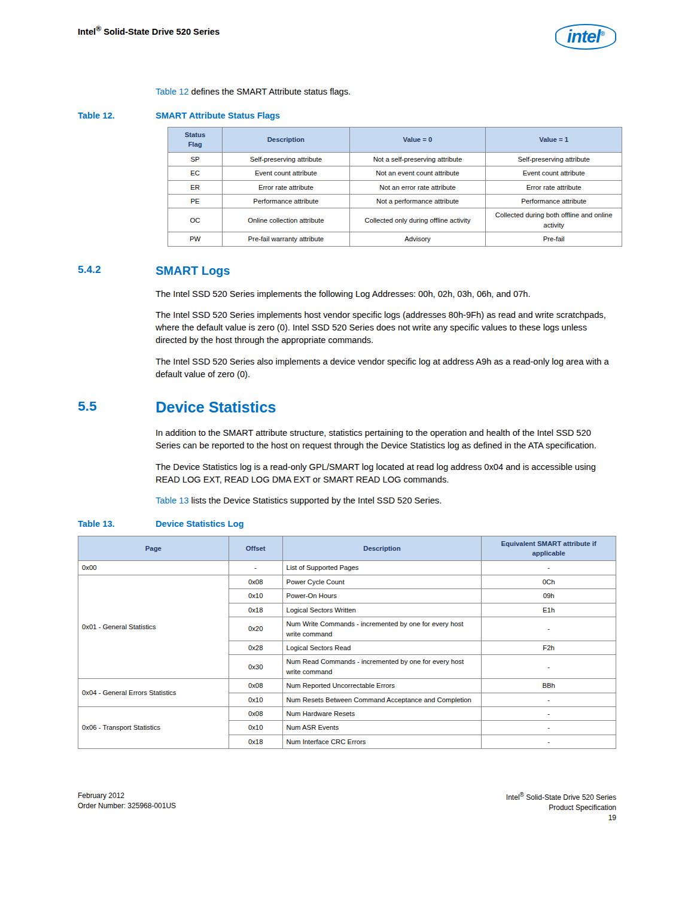Intel® Solid-State Drive 520 Series
intel®
Table 12 defines the SMART Attribute status flags.
Table 12.
SMART Attribute Status Flags
| Status Flag | Description | Value = 0 | Value = 1 |
| --- | --- | --- | --- |
| SP | Self-preserving attribute | Not a self-preserving attribute | Self-preserving attribute |
| EC | Event count attribute | Not an event count attribute | Event count attribute |
| ER | Error rate attribute | Not an error rate attribute | Error rate attribute |
| PE | Performance attribute | Not a performance attribute | Performance attribute |
| OC | Online collection attribute | Collected only during offline activity | Collected during both offline and online activity |
| PW | Pre-fail warranty attribute | Advisory | Pre-fail |
5.4.2
SMART Logs
The Intel SSD 520 Series implements the following Log Addresses: 00h, 02h, 03h, 06h, and 07h.
The Intel SSD 520 Series implements host vendor specific logs (addresses 80h-9Fh) as read and write scratchpads, where the default value is zero (0). Intel SSD 520 Series does not write any specific values to these logs unless directed by the host through the appropriate commands.
The Intel SSD 520 Series also implements a device vendor specific log at address A9h as a read-only log area with a default value of zero (0).
5.5
Device Statistics
In addition to the SMART attribute structure, statistics pertaining to the operation and health of the Intel SSD 520 Series can be reported to the host on request through the Device Statistics log as defined in the ATA specification.
The Device Statistics log is a read-only GPL/SMART log located at read log address 0x04 and is accessible using READ LOG EXT, READ LOG DMA EXT or SMART READ LOG commands.
Table 13 lists the Device Statistics supported by the Intel SSD 520 Series.
Table 13.
Device Statistics Log
| Page | Offset | Description | Equivalent SMART attribute if applicable |
| --- | --- | --- | --- |
| 0x00 | - | List of Supported Pages | - |
| 0x01 - General Statistics | 0x08 | Power Cycle Count | 0Ch |
| 0x10 | Power-On Hours | 09h |
| 0x18 | Logical Sectors Written | E1h |
| 0x20 | Num Write Commands - incremented by one for every host write command | - |
| 0x28 | Logical Sectors Read | F2h |
| 0x30 | Num Read Commands - incremented by one for every host write command | - |
| 0x04 - General Errors Statistics | 0x08 | Num Reported Uncorrectable Errors | BBh |
| 0x10 | Num Resets Between Command Acceptance and Completion | - |
| 0x06 - Transport Statistics | 0x08 | Num Hardware Resets | - |
| 0x10 | Num ASR Events | - |
| 0x18 | Num Interface CRC Errors | - |
February 2012
Order Number: 325968-001US
Intel® Solid-State Drive 520 Series
Product Specification
19